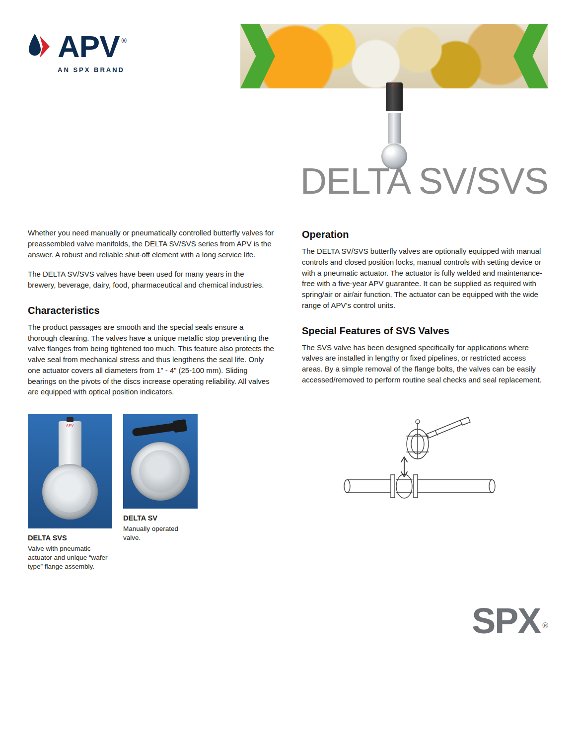APV®
AN SPX BRAND
APV
DELTA SV/SVS
Whether you need manually or pneumatically controlled butterfly valves for preassembled valve manifolds, the DELTA SV/SVS series from APV is the answer. A robust and reliable shut-off element with a long service life.
The DELTA SV/SVS valves have been used for many years in the brewery, beverage, dairy, food, pharmaceutical and chemical industries.
Characteristics
The product passages are smooth and the special seals ensure a thorough cleaning. The valves have a unique metallic stop preventing the valve flanges from being tightened too much. This feature also protects the valve seal from mechanical stress and thus lengthens the seal life. Only one actuator covers all diameters from 1” - 4” (25-100 mm). Sliding bearings on the pivots of the discs increase operating reliability. All valves are equipped with optical position indicators.
APV
DELTA SVS Valve with pneumatic actuator and unique “wafer type” flange assembly.
DELTA SV Manually operated valve.
Operation
The DELTA SV/SVS butterfly valves are optionally equipped with manual controls and closed position locks, manual controls with setting device or with a pneumatic actuator. The actuator is fully welded and maintenance-free with a five-year APV guarantee. It can be supplied as required with spring/air or air/air function. The actuator can be equipped with the wide range of APV’s control units.
Special Features of SVS Valves
The SVS valve has been designed specifically for applications where valves are installed in lengthy or fixed pipelines, or restricted access areas. By a simple removal of the flange bolts, the valves can be easily accessed/removed to perform routine seal checks and seal replacement.
SPX®